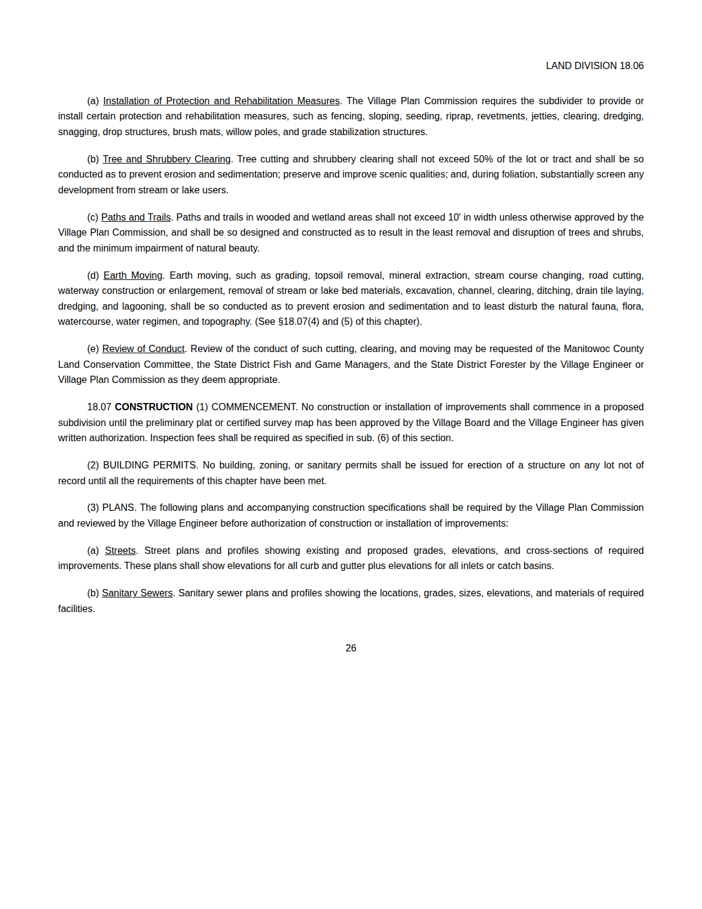LAND DIVISION 18.06
(a) Installation of Protection and Rehabilitation Measures. The Village Plan Commission requires the subdivider to provide or install certain protection and rehabilitation measures, such as fencing, sloping, seeding, riprap, revetments, jetties, clearing, dredging, snagging, drop structures, brush mats, willow poles, and grade stabilization structures.
(b) Tree and Shrubbery Clearing. Tree cutting and shrubbery clearing shall not exceed 50% of the lot or tract and shall be so conducted as to prevent erosion and sedimentation; preserve and improve scenic qualities; and, during foliation, substantially screen any development from stream or lake users.
(c) Paths and Trails. Paths and trails in wooded and wetland areas shall not exceed 10' in width unless otherwise approved by the Village Plan Commission, and shall be so designed and constructed as to result in the least removal and disruption of trees and shrubs, and the minimum impairment of natural beauty.
(d) Earth Moving. Earth moving, such as grading, topsoil removal, mineral extraction, stream course changing, road cutting, waterway construction or enlargement, removal of stream or lake bed materials, excavation, channel, clearing, ditching, drain tile laying, dredging, and lagooning, shall be so conducted as to prevent erosion and sedimentation and to least disturb the natural fauna, flora, watercourse, water regimen, and topography. (See §18.07(4) and (5) of this chapter).
(e) Review of Conduct. Review of the conduct of such cutting, clearing, and moving may be requested of the Manitowoc County Land Conservation Committee, the State District Fish and Game Managers, and the State District Forester by the Village Engineer or Village Plan Commission as they deem appropriate.
18.07 CONSTRUCTION (1) COMMENCEMENT. No construction or installation of improvements shall commence in a proposed subdivision until the preliminary plat or certified survey map has been approved by the Village Board and the Village Engineer has given written authorization. Inspection fees shall be required as specified in sub. (6) of this section.
(2) BUILDING PERMITS. No building, zoning, or sanitary permits shall be issued for erection of a structure on any lot not of record until all the requirements of this chapter have been met.
(3) PLANS. The following plans and accompanying construction specifications shall be required by the Village Plan Commission and reviewed by the Village Engineer before authorization of construction or installation of improvements:
(a) Streets. Street plans and profiles showing existing and proposed grades, elevations, and cross-sections of required improvements. These plans shall show elevations for all curb and gutter plus elevations for all inlets or catch basins.
(b) Sanitary Sewers. Sanitary sewer plans and profiles showing the locations, grades, sizes, elevations, and materials of required facilities.
26